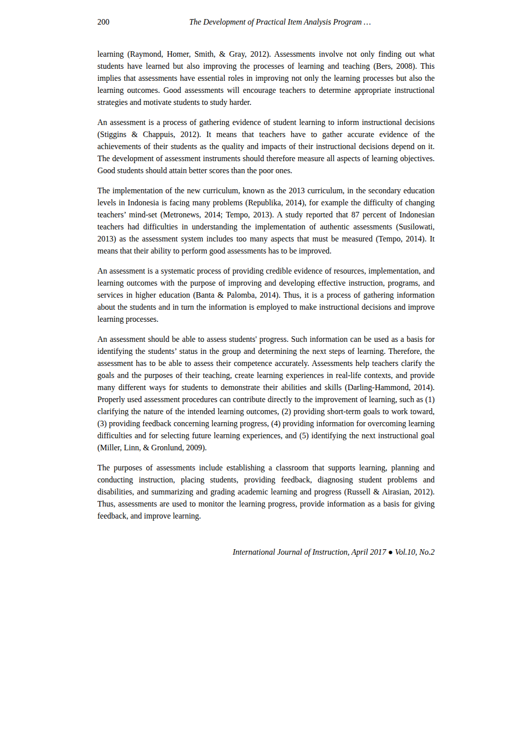200 The Development of Practical Item Analysis Program …
learning (Raymond, Homer, Smith, & Gray, 2012). Assessments involve not only finding out what students have learned but also improving the processes of learning and teaching (Bers, 2008). This implies that assessments have essential roles in improving not only the learning processes but also the learning outcomes. Good assessments will encourage teachers to determine appropriate instructional strategies and motivate students to study harder.
An assessment is a process of gathering evidence of student learning to inform instructional decisions (Stiggins & Chappuis, 2012). It means that teachers have to gather accurate evidence of the achievements of their students as the quality and impacts of their instructional decisions depend on it. The development of assessment instruments should therefore measure all aspects of learning objectives. Good students should attain better scores than the poor ones.
The implementation of the new curriculum, known as the 2013 curriculum, in the secondary education levels in Indonesia is facing many problems (Republika, 2014), for example the difficulty of changing teachers’ mind-set (Metronews, 2014; Tempo, 2013). A study reported that 87 percent of Indonesian teachers had difficulties in understanding the implementation of authentic assessments (Susilowati, 2013) as the assessment system includes too many aspects that must be measured (Tempo, 2014). It means that their ability to perform good assessments has to be improved.
An assessment is a systematic process of providing credible evidence of resources, implementation, and learning outcomes with the purpose of improving and developing effective instruction, programs, and services in higher education (Banta & Palomba, 2014). Thus, it is a process of gathering information about the students and in turn the information is employed to make instructional decisions and improve learning processes.
An assessment should be able to assess students' progress. Such information can be used as a basis for identifying the students’ status in the group and determining the next steps of learning. Therefore, the assessment has to be able to assess their competence accurately. Assessments help teachers clarify the goals and the purposes of their teaching, create learning experiences in real-life contexts, and provide many different ways for students to demonstrate their abilities and skills (Darling-Hammond, 2014). Properly used assessment procedures can contribute directly to the improvement of learning, such as (1) clarifying the nature of the intended learning outcomes, (2) providing short-term goals to work toward, (3) providing feedback concerning learning progress, (4) providing information for overcoming learning difficulties and for selecting future learning experiences, and (5) identifying the next instructional goal (Miller, Linn, & Gronlund, 2009).
The purposes of assessments include establishing a classroom that supports learning, planning and conducting instruction, placing students, providing feedback, diagnosing student problems and disabilities, and summarizing and grading academic learning and progress (Russell & Airasian, 2012). Thus, assessments are used to monitor the learning progress, provide information as a basis for giving feedback, and improve learning.
International Journal of Instruction, April 2017 ● Vol.10, No.2